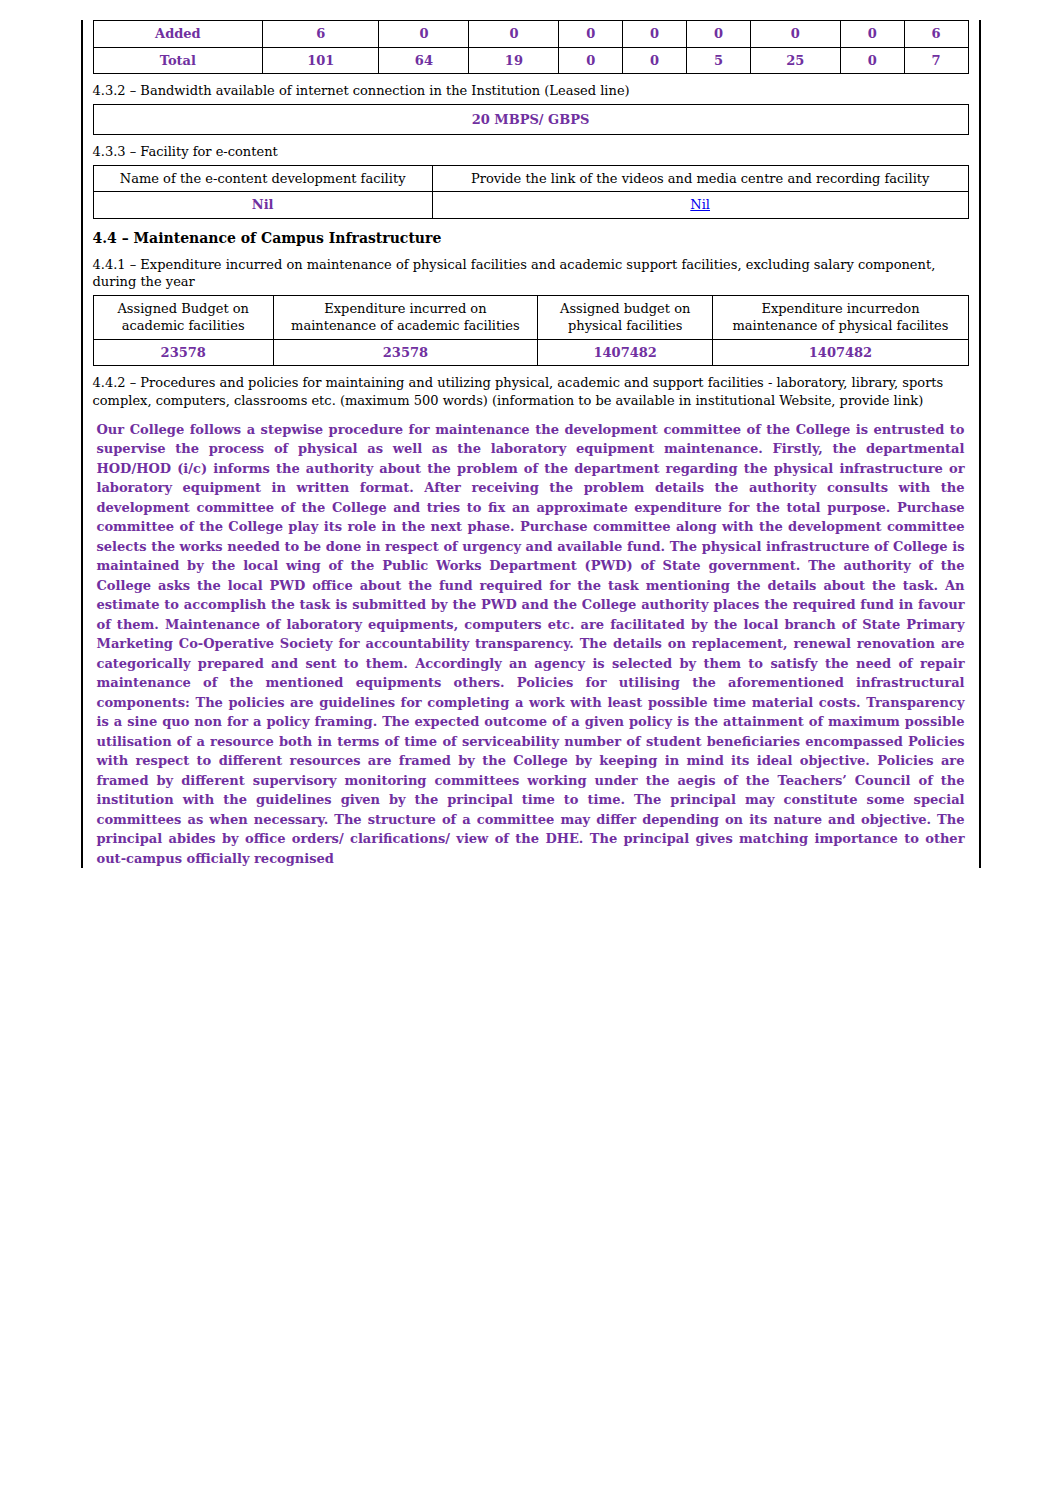| Added | 6 | 0 | 0 | 0 | 0 | 0 | 0 | 0 | 6 |
| Total | 101 | 64 | 19 | 0 | 0 | 5 | 25 | 0 | 7 |
4.3.2 – Bandwidth available of internet connection in the Institution (Leased line)
| 20 MBPS/ GBPS |
4.3.3 – Facility for e-content
| Name of the e-content development facility | Provide the link of the videos and media centre and recording facility |
| Nil | Nil |
4.4 – Maintenance of Campus Infrastructure
4.4.1 – Expenditure incurred on maintenance of physical facilities and academic support facilities, excluding salary component, during the year
| Assigned Budget on academic facilities | Expenditure incurred on maintenance of academic facilities | Assigned budget on physical facilities | Expenditure incurredon maintenance of physical facilites |
| 23578 | 23578 | 1407482 | 1407482 |
4.4.2 – Procedures and policies for maintaining and utilizing physical, academic and support facilities - laboratory, library, sports complex, computers, classrooms etc. (maximum 500 words) (information to be available in institutional Website, provide link)
Our College follows a stepwise procedure for maintenance the development committee of the College is entrusted to supervise the process of physical as well as the laboratory equipment maintenance. Firstly, the departmental HOD/HOD (i/c) informs the authority about the problem of the department regarding the physical infrastructure or laboratory equipment in written format. After receiving the problem details the authority consults with the development committee of the College and tries to fix an approximate expenditure for the total purpose. Purchase committee of the College play its role in the next phase. Purchase committee along with the development committee selects the works needed to be done in respect of urgency and available fund. The physical infrastructure of College is maintained by the local wing of the Public Works Department (PWD) of State government. The authority of the College asks the local PWD office about the fund required for the task mentioning the details about the task. An estimate to accomplish the task is submitted by the PWD and the College authority places the required fund in favour of them. Maintenance of laboratory equipments, computers etc. are facilitated by the local branch of State Primary Marketing Co-Operative Society for accountability transparency. The details on replacement, renewal renovation are categorically prepared and sent to them. Accordingly an agency is selected by them to satisfy the need of repair maintenance of the mentioned equipments others. Policies for utilising the aforementioned infrastructural components: The policies are guidelines for completing a work with least possible time material costs. Transparency is a sine quo non for a policy framing. The expected outcome of a given policy is the attainment of maximum possible utilisation of a resource both in terms of time of serviceability number of student beneficiaries encompassed Policies with respect to different resources are framed by the College by keeping in mind its ideal objective. Policies are framed by different supervisory monitoring committees working under the aegis of the Teachers’ Council of the institution with the guidelines given by the principal time to time. The principal may constitute some special committees as when necessary. The structure of a committee may differ depending on its nature and objective. The principal abides by office orders/ clarifications/ view of the DHE. The principal gives matching importance to other out-campus officially recognised